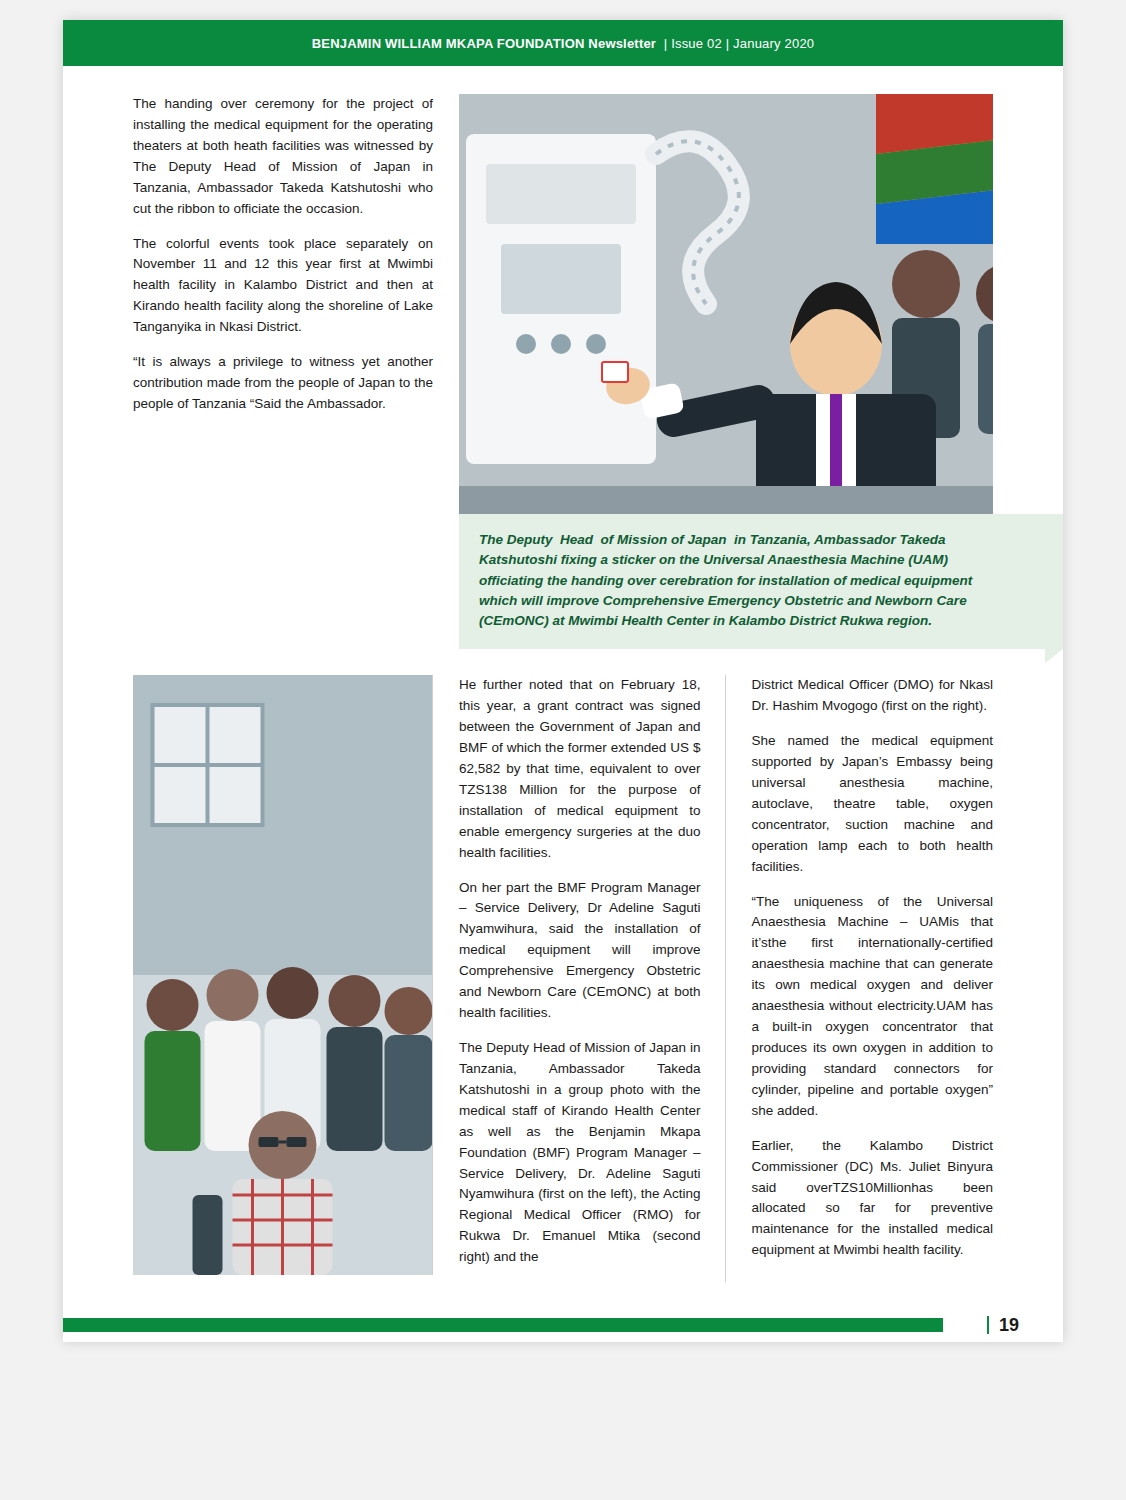BENJAMIN WILLIAM MKAPA FOUNDATION Newsletter | Issue 02 | January 2020
The handing over ceremony for the project of installing the medical equipment for the operating theaters at both heath facilities was witnessed by The Deputy Head of Mission of Japan in Tanzania, Ambassador Takeda Katshutoshi who cut the ribbon to officiate the occasion.
The colorful events took place separately on November 11 and 12 this year first at Mwimbi health facility in Kalambo District and then at Kirando health facility along the shoreline of Lake Tanganyika in Nkasi District.
“It is always a privilege to witness yet another contribution made from the people of Japan to the people of Tanzania “Said the Ambassador.
The Deputy Head of Mission of Japan in Tanzania, Ambassador Takeda Katshutoshi fixing a sticker on the Universal Anaesthesia Machine (UAM) officiating the handing over cerebration for installation of medical equipment which will improve Comprehensive Emergency Obstetric and Newborn Care (CEmONC) at Mwimbi Health Center in Kalambo District Rukwa region.
He further noted that on February 18, this year, a grant contract was signed between the Government of Japan and BMF of which the former extended US $ 62,582 by that time, equivalent to over TZS138 Million for the purpose of installation of medical equipment to enable emergency surgeries at the duo health facilities.
On her part the BMF Program Manager – Service Delivery, Dr Adeline Saguti Nyamwihura, said the installation of medical equipment will improve Comprehensive Emergency Obstetric and Newborn Care (CEmONC) at both health facilities.
The Deputy Head of Mission of Japan in Tanzania, Ambassador Takeda Katshutoshi in a group photo with the medical staff of Kirando Health Center as well as the Benjamin Mkapa Foundation (BMF) Program Manager – Service Delivery, Dr. Adeline Saguti Nyamwihura (first on the left), the Acting Regional Medical Officer (RMO) for Rukwa Dr. Emanuel Mtika (second right) and the
District Medical Officer (DMO) for Nkasl Dr. Hashim Mvogogo (first on the right).
She named the medical equipment supported by Japan’s Embassy being universal anesthesia machine, autoclave, theatre table, oxygen concentrator, suction machine and operation lamp each to both health facilities.
“The uniqueness of the Universal Anaesthesia Machine – UAMis that it’sthe first internationally-certified anaesthesia machine that can generate its own medical oxygen and deliver anaesthesia without electricity.UAM has a built-in oxygen concentrator that produces its own oxygen in addition to providing standard connectors for cylinder, pipeline and portable oxygen” she added.
Earlier, the Kalambo District Commissioner (DC) Ms. Juliet Binyura said overTZS10Millionhas been allocated so far for preventive maintenance for the installed medical equipment at Mwimbi health facility.
19